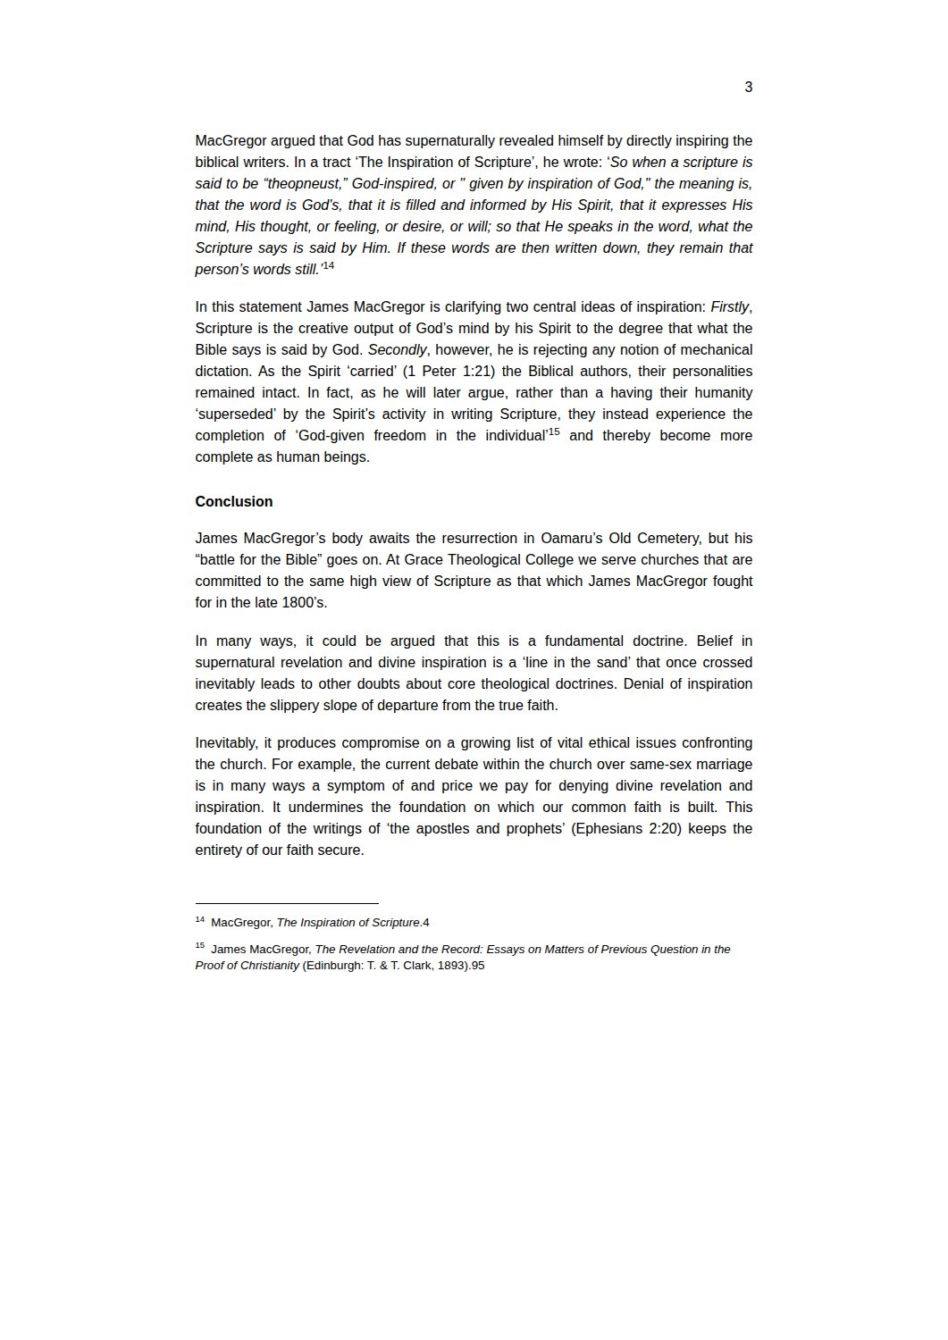3
MacGregor argued that God has supernaturally revealed himself by directly inspiring the biblical writers. In a tract ‘The Inspiration of Scripture’, he wrote: ‘So when a scripture is said to be “theopneust,” God-inspired, or " given by inspiration of God," the meaning is, that the word is God's, that it is filled and informed by His Spirit, that it expresses His mind, His thought, or feeling, or desire, or will; so that He speaks in the word, what the Scripture says is said by Him. If these words are then written down, they remain that person’s words still.’14
In this statement James MacGregor is clarifying two central ideas of inspiration: Firstly, Scripture is the creative output of God’s mind by his Spirit to the degree that what the Bible says is said by God. Secondly, however, he is rejecting any notion of mechanical dictation. As the Spirit ‘carried’ (1 Peter 1:21) the Biblical authors, their personalities remained intact. In fact, as he will later argue, rather than a having their humanity ‘superseded’ by the Spirit’s activity in writing Scripture, they instead experience the completion of ‘God-given freedom in the individual’15 and thereby become more complete as human beings.
Conclusion
James MacGregor’s body awaits the resurrection in Oamaru’s Old Cemetery, but his “battle for the Bible” goes on. At Grace Theological College we serve churches that are committed to the same high view of Scripture as that which James MacGregor fought for in the late 1800’s.
In many ways, it could be argued that this is a fundamental doctrine. Belief in supernatural revelation and divine inspiration is a ‘line in the sand’ that once crossed inevitably leads to other doubts about core theological doctrines. Denial of inspiration creates the slippery slope of departure from the true faith.
Inevitably, it produces compromise on a growing list of vital ethical issues confronting the church. For example, the current debate within the church over same-sex marriage is in many ways a symptom of and price we pay for denying divine revelation and inspiration. It undermines the foundation on which our common faith is built. This foundation of the writings of ‘the apostles and prophets’ (Ephesians 2:20) keeps the entirety of our faith secure.
14 MacGregor, The Inspiration of Scripture.4
15 James MacGregor, The Revelation and the Record: Essays on Matters of Previous Question in the Proof of Christianity (Edinburgh: T. & T. Clark, 1893).95